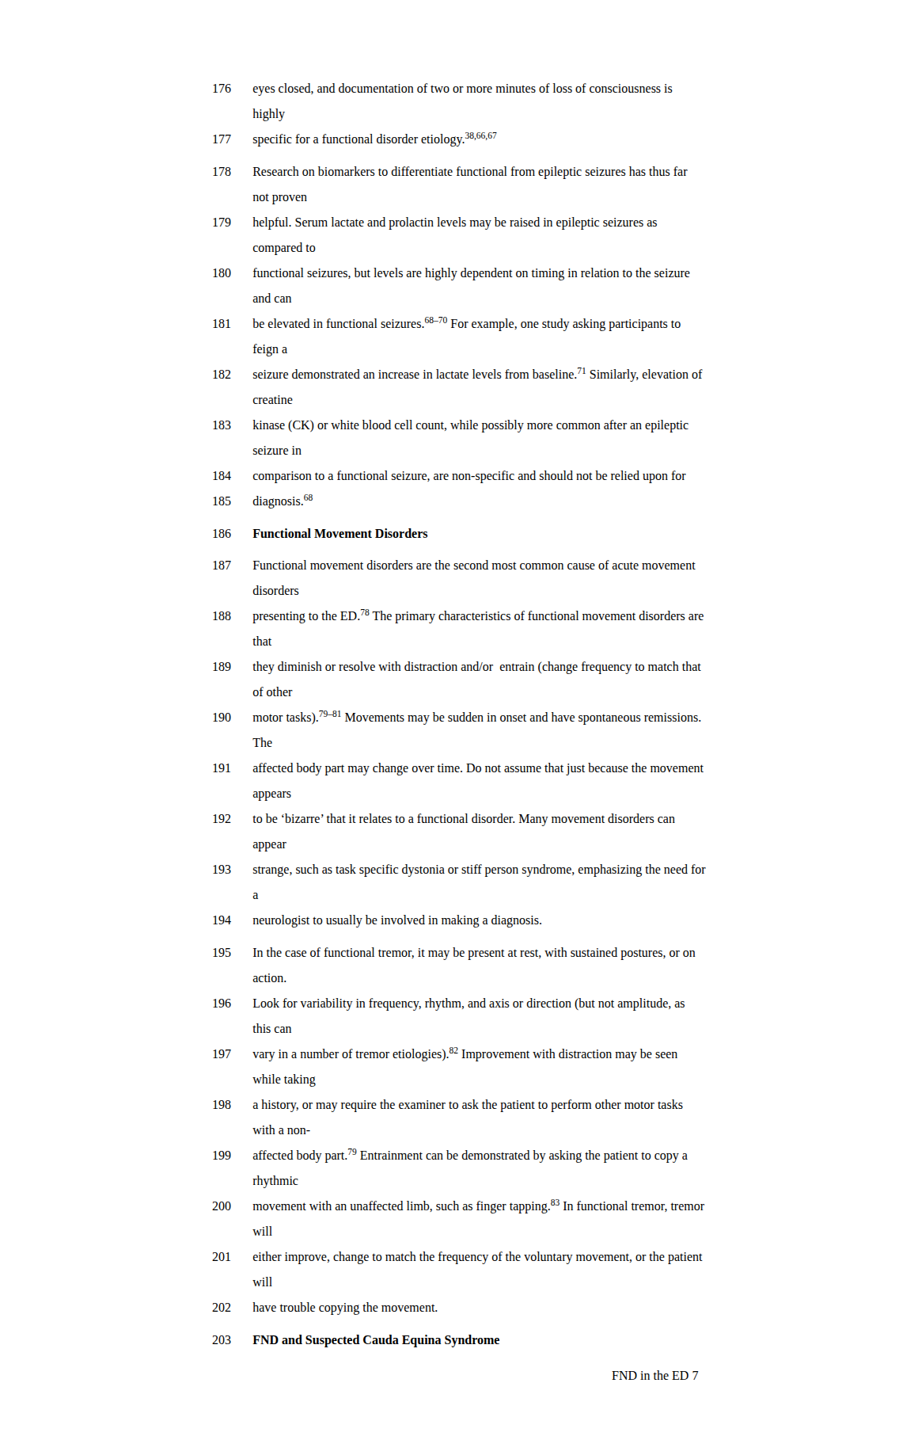176 eyes closed, and documentation of two or more minutes of loss of consciousness is highly
177 specific for a functional disorder etiology.38,66,67
178 Research on biomarkers to differentiate functional from epileptic seizures has thus far not proven
179 helpful. Serum lactate and prolactin levels may be raised in epileptic seizures as compared to
180 functional seizures, but levels are highly dependent on timing in relation to the seizure and can
181 be elevated in functional seizures.68–70 For example, one study asking participants to feign a
182 seizure demonstrated an increase in lactate levels from baseline.71 Similarly, elevation of creatine
183 kinase (CK) or white blood cell count, while possibly more common after an epileptic seizure in
184 comparison to a functional seizure, are non-specific and should not be relied upon for
185 diagnosis.68
186 Functional Movement Disorders
187 Functional movement disorders are the second most common cause of acute movement disorders
188 presenting to the ED.78 The primary characteristics of functional movement disorders are that
189 they diminish or resolve with distraction and/or entrain (change frequency to match that of other
190 motor tasks).79–81 Movements may be sudden in onset and have spontaneous remissions. The
191 affected body part may change over time. Do not assume that just because the movement appears
192 to be ‘bizarre’ that it relates to a functional disorder. Many movement disorders can appear
193 strange, such as task specific dystonia or stiff person syndrome, emphasizing the need for a
194 neurologist to usually be involved in making a diagnosis.
195 In the case of functional tremor, it may be present at rest, with sustained postures, or on action.
196 Look for variability in frequency, rhythm, and axis or direction (but not amplitude, as this can
197 vary in a number of tremor etiologies).82 Improvement with distraction may be seen while taking
198 a history, or may require the examiner to ask the patient to perform other motor tasks with a non-
199 affected body part.79 Entrainment can be demonstrated by asking the patient to copy a rhythmic
200 movement with an unaffected limb, such as finger tapping.83 In functional tremor, tremor will
201 either improve, change to match the frequency of the voluntary movement, or the patient will
202 have trouble copying the movement.
203 FND and Suspected Cauda Equina Syndrome
FND in the ED 7